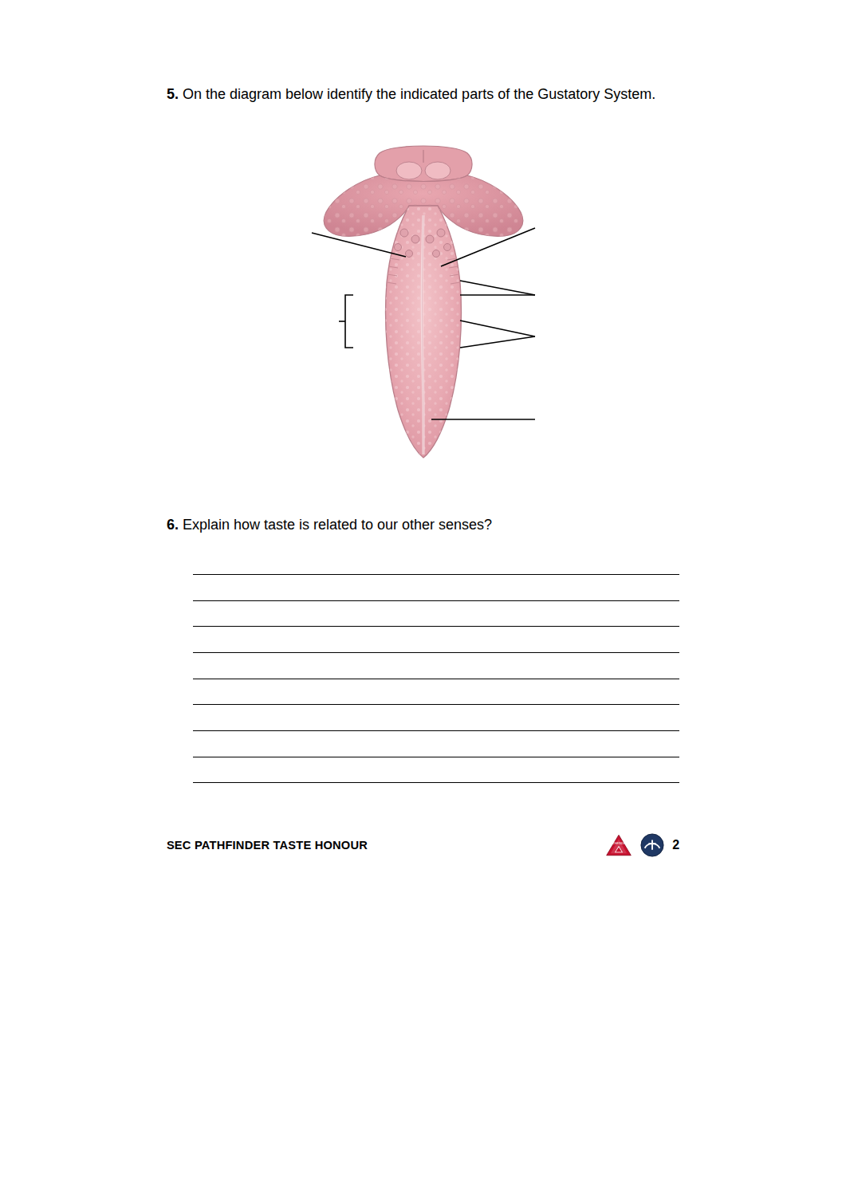5. On the diagram below identify the indicated parts of the Gustatory System.
6. Explain how taste is related to our other senses?
SEC PATHFINDER TASTE HONOUR
PATHFINDER
2